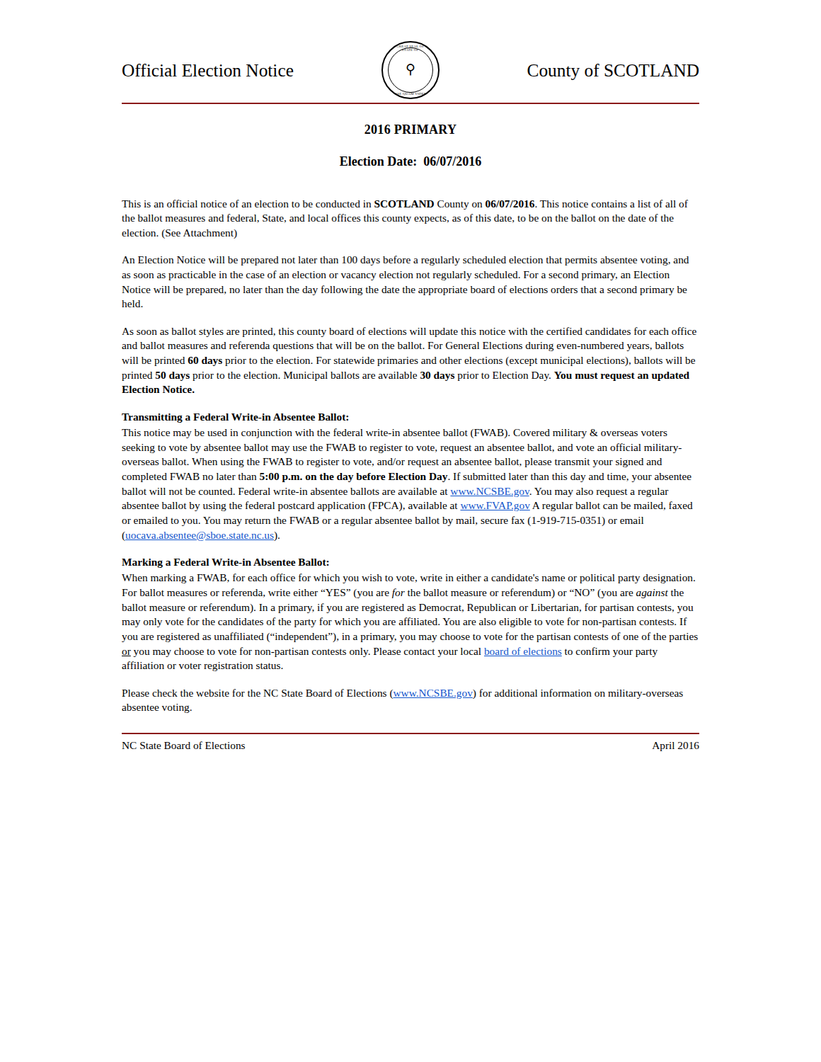Official Election Notice
THE GREAT SEAL OF THE STATE OF ⚲ ESSE QUAM VIDERI
County of SCOTLAND
2016 PRIMARY
Election Date: 06/07/2016
This is an official notice of an election to be conducted in SCOTLAND County on 06/07/2016. This notice contains a list of all of the ballot measures and federal, State, and local offices this county expects, as of this date, to be on the ballot on the date of the election. (See Attachment)
An Election Notice will be prepared not later than 100 days before a regularly scheduled election that permits absentee voting, and as soon as practicable in the case of an election or vacancy election not regularly scheduled. For a second primary, an Election Notice will be prepared, no later than the day following the date the appropriate board of elections orders that a second primary be held.
As soon as ballot styles are printed, this county board of elections will update this notice with the certified candidates for each office and ballot measures and referenda questions that will be on the ballot. For General Elections during even-numbered years, ballots will be printed 60 days prior to the election. For statewide primaries and other elections (except municipal elections), ballots will be printed 50 days prior to the election. Municipal ballots are available 30 days prior to Election Day. You must request an updated Election Notice.
Transmitting a Federal Write-in Absentee Ballot:
This notice may be used in conjunction with the federal write-in absentee ballot (FWAB). Covered military & overseas voters seeking to vote by absentee ballot may use the FWAB to register to vote, request an absentee ballot, and vote an official military-overseas ballot. When using the FWAB to register to vote, and/or request an absentee ballot, please transmit your signed and completed FWAB no later than 5:00 p.m. on the day before Election Day. If submitted later than this day and time, your absentee ballot will not be counted. Federal write-in absentee ballots are available at www.NCSBE.gov. You may also request a regular absentee ballot by using the federal postcard application (FPCA), available at www.FVAP.gov A regular ballot can be mailed, faxed or emailed to you. You may return the FWAB or a regular absentee ballot by mail, secure fax (1-919-715-0351) or email (uocava.absentee@sboe.state.nc.us).
Marking a Federal Write-in Absentee Ballot:
When marking a FWAB, for each office for which you wish to vote, write in either a candidate's name or political party designation. For ballot measures or referenda, write either “YES” (you are for the ballot measure or referendum) or “NO” (you are against the ballot measure or referendum). In a primary, if you are registered as Democrat, Republican or Libertarian, for partisan contests, you may only vote for the candidates of the party for which you are affiliated. You are also eligible to vote for non-partisan contests. If you are registered as unaffiliated (“independent”), in a primary, you may choose to vote for the partisan contests of one of the parties or you may choose to vote for non-partisan contests only. Please contact your local board of elections to confirm your party affiliation or voter registration status.
Please check the website for the NC State Board of Elections (www.NCSBE.gov) for additional information on military-overseas absentee voting.
NC State Board of Elections April 2016